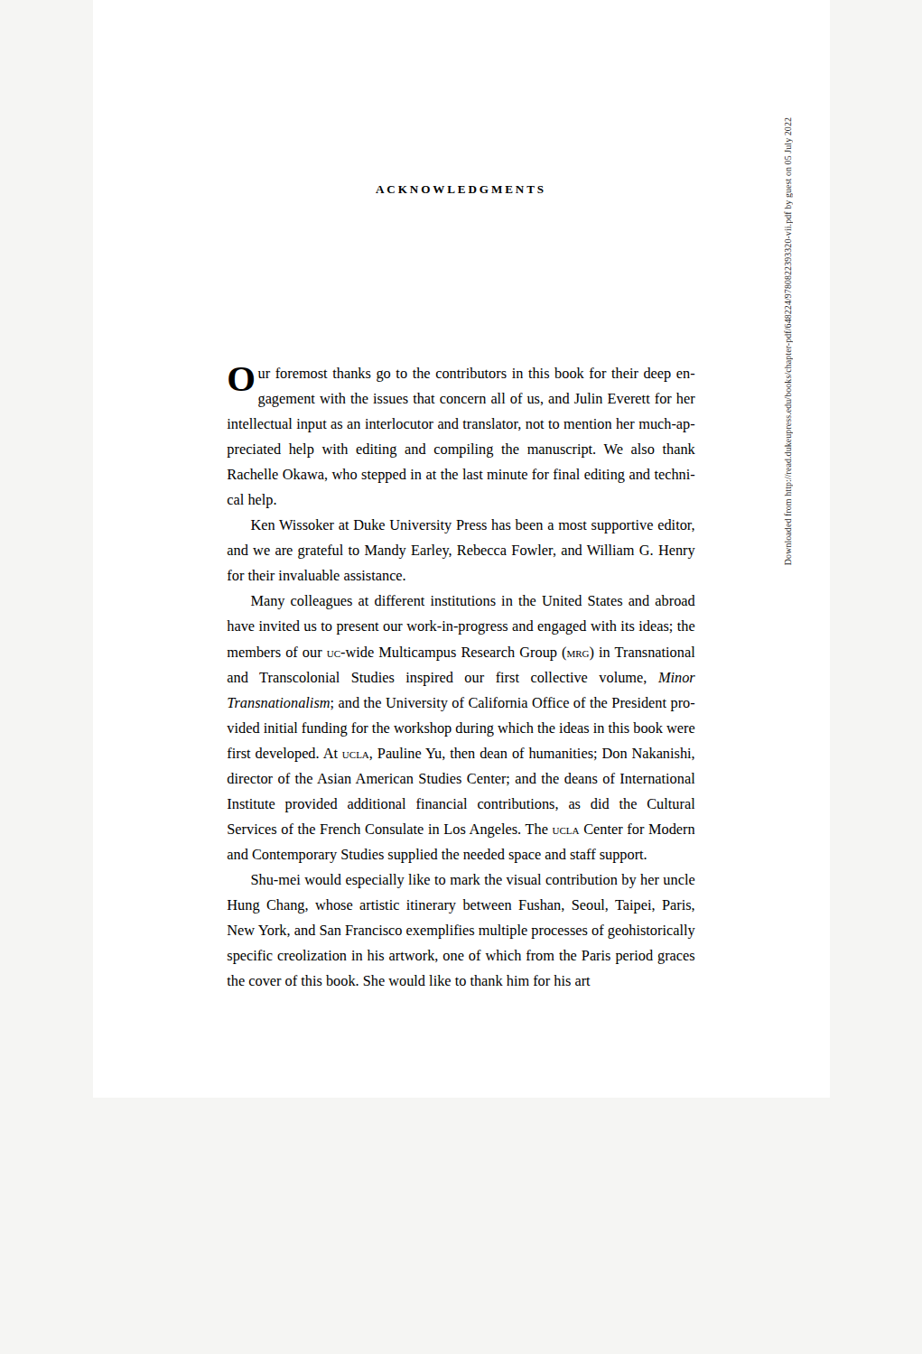Downloaded from http://read.dukeupress.edu/books/chapter-pdf/648224/9780822393320-vii.pdf by guest on 05 July 2022
ACKNOWLEDGMENTS
Our foremost thanks go to the contributors in this book for their deep engagement with the issues that concern all of us, and Julin Everett for her intellectual input as an interlocutor and translator, not to mention her much-appreciated help with editing and compiling the manuscript. We also thank Rachelle Okawa, who stepped in at the last minute for final editing and technical help.
Ken Wissoker at Duke University Press has been a most supportive editor, and we are grateful to Mandy Earley, Rebecca Fowler, and William G. Henry for their invaluable assistance.
Many colleagues at different institutions in the United States and abroad have invited us to present our work-in-progress and engaged with its ideas; the members of our uc-wide Multicampus Research Group (mrg) in Transnational and Transcolonial Studies inspired our first collective volume, Minor Transnationalism; and the University of California Office of the President provided initial funding for the workshop during which the ideas in this book were first developed. At ucla, Pauline Yu, then dean of humanities; Don Nakanishi, director of the Asian American Studies Center; and the deans of International Institute provided additional financial contributions, as did the Cultural Services of the French Consulate in Los Angeles. The ucla Center for Modern and Contemporary Studies supplied the needed space and staff support.
Shu-mei would especially like to mark the visual contribution by her uncle Hung Chang, whose artistic itinerary between Fushan, Seoul, Taipei, Paris, New York, and San Francisco exemplifies multiple processes of geohistorically specific creolization in his artwork, one of which from the Paris period graces the cover of this book. She would like to thank him for his art